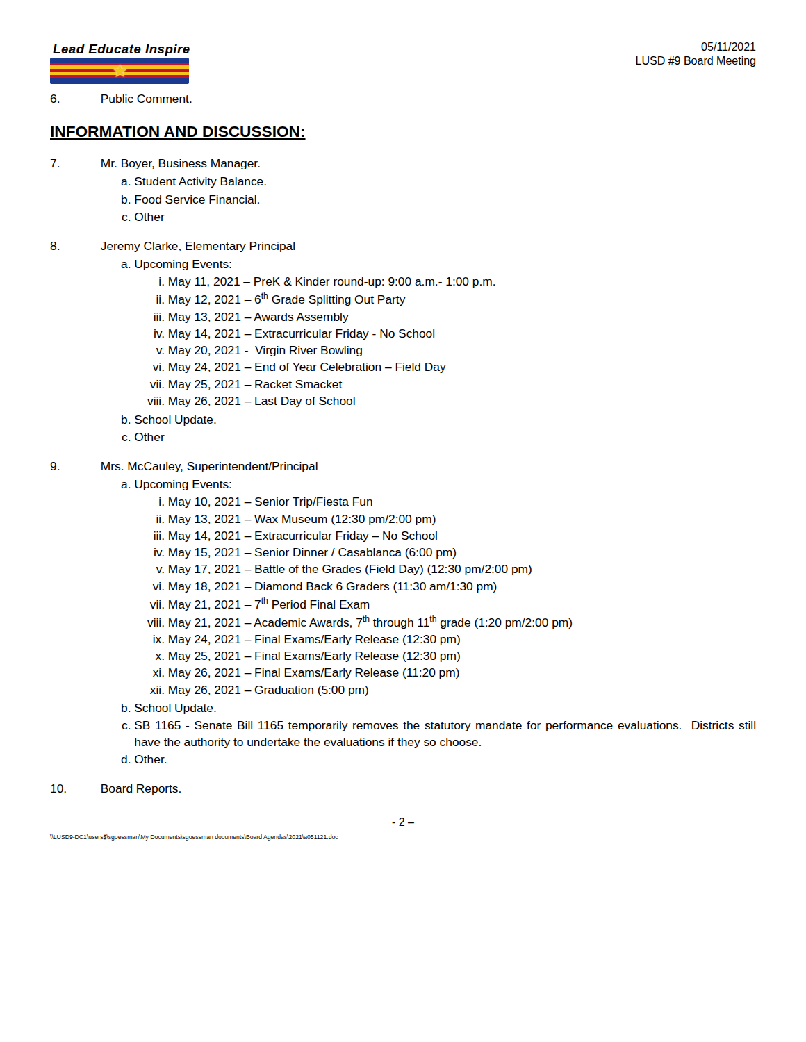Lead Educate Inspire
05/11/2021
LUSD #9 Board Meeting
6. Public Comment.
INFORMATION AND DISCUSSION:
7. Mr. Boyer, Business Manager.
Student Activity Balance.
Food Service Financial.
Other
8. Jeremy Clarke, Elementary Principal
Upcoming Events:
May 11, 2021 – PreK & Kinder round-up: 9:00 a.m.- 1:00 p.m.
May 12, 2021 – 6th Grade Splitting Out Party
May 13, 2021 – Awards Assembly
May 14, 2021 – Extracurricular Friday - No School
May 20, 2021 - Virgin River Bowling
May 24, 2021 – End of Year Celebration – Field Day
May 25, 2021 – Racket Smacket
May 26, 2021 – Last Day of School
School Update.
Other
9. Mrs. McCauley, Superintendent/Principal
Upcoming Events:
May 10, 2021 – Senior Trip/Fiesta Fun
May 13, 2021 – Wax Museum (12:30 pm/2:00 pm)
May 14, 2021 – Extracurricular Friday – No School
May 15, 2021 – Senior Dinner / Casablanca (6:00 pm)
May 17, 2021 – Battle of the Grades (Field Day) (12:30 pm/2:00 pm)
May 18, 2021 – Diamond Back 6 Graders (11:30 am/1:30 pm)
May 21, 2021 – 7th Period Final Exam
May 21, 2021 – Academic Awards, 7th through 11th grade (1:20 pm/2:00 pm)
May 24, 2021 – Final Exams/Early Release (12:30 pm)
May 25, 2021 – Final Exams/Early Release (12:30 pm)
May 26, 2021 – Final Exams/Early Release (11:20 pm)
May 26, 2021 – Graduation (5:00 pm)
School Update.
SB 1165 - Senate Bill 1165 temporarily removes the statutory mandate for performance evaluations. Districts still have the authority to undertake the evaluations if they so choose.
Other.
10. Board Reports.
- 2 –
\\LUSD9-DC1\users$\sgoessman\My Documents\sgoessman documents\Board Agendas\2021\a051121.doc